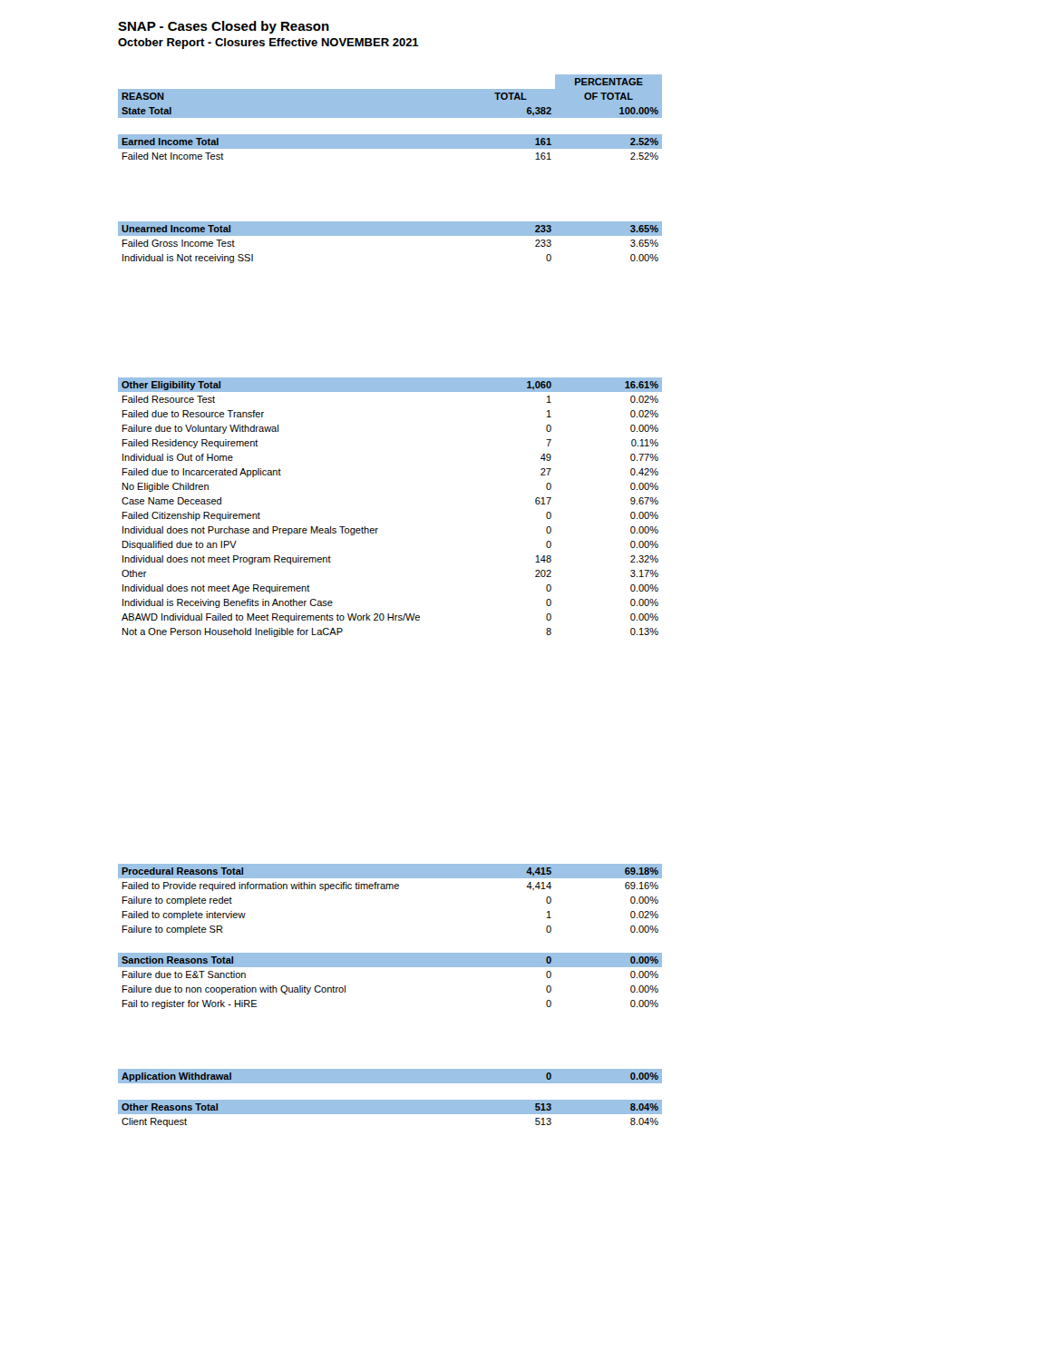SNAP - Cases Closed by Reason
October Report - Closures Effective NOVEMBER 2021
| | | PERCENTAGE |
| REASON | TOTAL | OF TOTAL |
| State Total | 6,382 | 100.00% |
| Earned Income Total | 161 | 2.52% |
| Failed Net Income Test | 161 | 2.52% |
| Unearned Income Total | 233 | 3.65% |
| Failed Gross Income Test | 233 | 3.65% |
| Individual is Not receiving SSI | 0 | 0.00% |
| Other Eligibility Total | 1,060 | 16.61% |
| Failed Resource Test | 1 | 0.02% |
| Failed due to Resource Transfer | 1 | 0.02% |
| Failure due to Voluntary Withdrawal | 0 | 0.00% |
| Failed Residency Requirement | 7 | 0.11% |
| Individual is Out of Home | 49 | 0.77% |
| Failed due to Incarcerated Applicant | 27 | 0.42% |
| No Eligible Children | 0 | 0.00% |
| Case Name Deceased | 617 | 9.67% |
| Failed Citizenship Requirement | 0 | 0.00% |
| Individual does not Purchase and Prepare Meals Together | 0 | 0.00% |
| Disqualified due to an IPV | 0 | 0.00% |
| Individual does not meet Program Requirement | 148 | 2.32% |
| Other | 202 | 3.17% |
| Individual does not meet Age Requirement | 0 | 0.00% |
| Individual is Receiving Benefits in Another Case | 0 | 0.00% |
| ABAWD Individual Failed to Meet Requirements to Work 20 Hrs/We | 0 | 0.00% |
| Not a One Person Household Ineligible for LaCAP | 8 | 0.13% |
| Procedural Reasons Total | 4,415 | 69.18% |
| Failed to Provide required information within specific timeframe | 4,414 | 69.16% |
| Failure to complete redet | 0 | 0.00% |
| Failed to complete interview | 1 | 0.02% |
| Failure to complete SR | 0 | 0.00% |
| Sanction Reasons Total | 0 | 0.00% |
| Failure due to E&T Sanction | 0 | 0.00% |
| Failure due to non cooperation with Quality Control | 0 | 0.00% |
| Fail to register for Work - HiRE | 0 | 0.00% |
| Application Withdrawal | 0 | 0.00% |
| Other Reasons Total | 513 | 8.04% |
| Client Request | 513 | 8.04% |